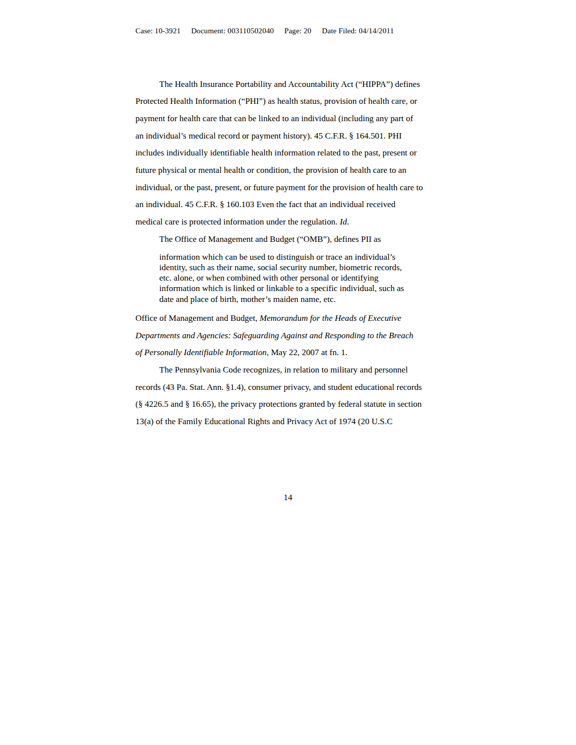Case: 10-3921 Document: 003110502040 Page: 20 Date Filed: 04/14/2011
The Health Insurance Portability and Accountability Act (“HIPPA”) defines
Protected Health Information (“PHI”) as health status, provision of health care, or
payment for health care that can be linked to an individual (including any part of
an individual’s medical record or payment history). 45 C.F.R. § 164.501. PHI
includes individually identifiable health information related to the past, present or
future physical or mental health or condition, the provision of health care to an
individual, or the past, present, or future payment for the provision of health care to
an individual. 45 C.F.R. § 160.103 Even the fact that an individual received
medical care is protected information under the regulation. Id.
The Office of Management and Budget (“OMB”), defines PII as
information which can be used to distinguish or trace an individual’s identity, such as their name, social security number, biometric records, etc. alone, or when combined with other personal or identifying information which is linked or linkable to a specific individual, such as date and place of birth, mother’s maiden name, etc.
Office of Management and Budget, Memorandum for the Heads of Executive
Departments and Agencies: Safeguarding Against and Responding to the Breach
of Personally Identifiable Information, May 22, 2007 at fn. 1.
The Pennsylvania Code recognizes, in relation to military and personnel
records (43 Pa. Stat. Ann. §1.4), consumer privacy, and student educational records
(§ 4226.5 and § 16.65), the privacy protections granted by federal statute in section
13(a) of the Family Educational Rights and Privacy Act of 1974 (20 U.S.C
14